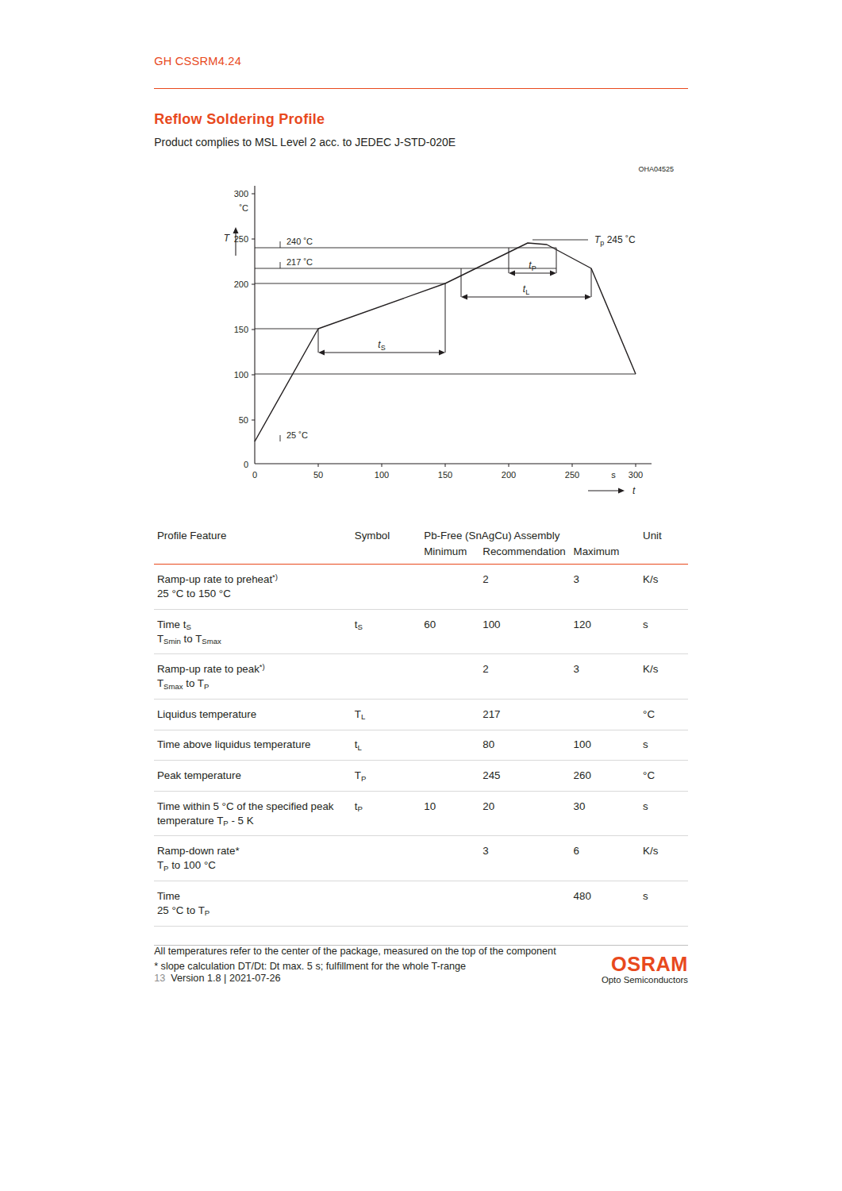GH CSSRM4.24
Reflow Soldering Profile
Product complies to MSL Level 2 acc. to JEDEC J-STD-020E
OHA04525 300 250 200 150 100 50 0 ˚C T 0 50 100 150 200 250 s 300 t 240 ˚C 217 ˚C 25 ˚C tS tL tP Tp 245 ˚C
| Profile Feature | Symbol | Pb-Free (SnAgCu) Assembly | Unit |
| --- | --- | --- | --- |
| | | Minimum | Recommendation | Maximum | |
| Ramp-up rate to preheat *) 25 °C to 150 °C | | | 2 | 3 | K/s |
| Time t S T Smin to T Smax | t S | 60 | 100 | 120 | s |
| Ramp-up rate to peak *) T Smax to T P | | | 2 | 3 | K/s |
| Liquidus temperature | T L | | 217 | | °C |
| Time above liquidus temperature | t L | | 80 | 100 | s |
| Peak temperature | T P | | 245 | 260 | °C |
| Time within 5 °C of the specified peak temperature T P - 5 K | t P | 10 | 20 | 30 | s |
| Ramp-down rate* T P to 100 °C | | | 3 | 6 | K/s |
| Time 25 °C to T P | | | | 480 | s |
All temperatures refer to the center of the package, measured on the top of the component
* slope calculation DT/Dt: Dt max. 5 s; fulfillment for the whole T-range
13 Version 1.8 | 2021-07-26
OSRAM
Opto Semiconductors